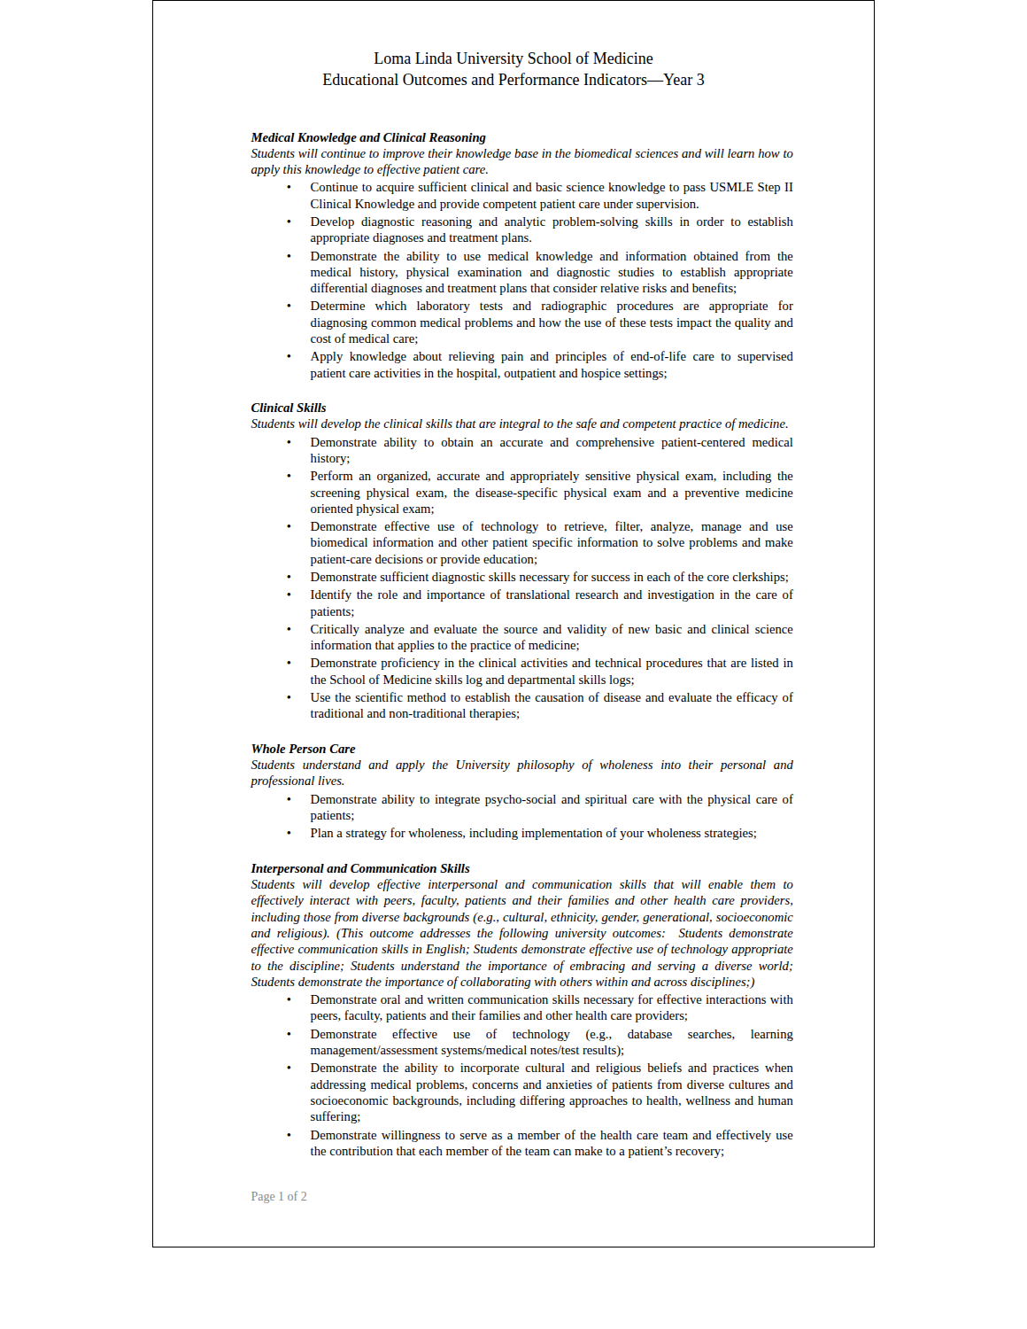Loma Linda University School of Medicine
Educational Outcomes and Performance Indicators—Year 3
Medical Knowledge and Clinical Reasoning
Students will continue to improve their knowledge base in the biomedical sciences and will learn how to apply this knowledge to effective patient care.
Continue to acquire sufficient clinical and basic science knowledge to pass USMLE Step II Clinical Knowledge and provide competent patient care under supervision.
Develop diagnostic reasoning and analytic problem-solving skills in order to establish appropriate diagnoses and treatment plans.
Demonstrate the ability to use medical knowledge and information obtained from the medical history, physical examination and diagnostic studies to establish appropriate differential diagnoses and treatment plans that consider relative risks and benefits;
Determine which laboratory tests and radiographic procedures are appropriate for diagnosing common medical problems and how the use of these tests impact the quality and cost of medical care;
Apply knowledge about relieving pain and principles of end-of-life care to supervised patient care activities in the hospital, outpatient and hospice settings;
Clinical Skills
Students will develop the clinical skills that are integral to the safe and competent practice of medicine.
Demonstrate ability to obtain an accurate and comprehensive patient-centered medical history;
Perform an organized, accurate and appropriately sensitive physical exam, including the screening physical exam, the disease-specific physical exam and a preventive medicine oriented physical exam;
Demonstrate effective use of technology to retrieve, filter, analyze, manage and use biomedical information and other patient specific information to solve problems and make patient-care decisions or provide education;
Demonstrate sufficient diagnostic skills necessary for success in each of the core clerkships;
Identify the role and importance of translational research and investigation in the care of patients;
Critically analyze and evaluate the source and validity of new basic and clinical science information that applies to the practice of medicine;
Demonstrate proficiency in the clinical activities and technical procedures that are listed in the School of Medicine skills log and departmental skills logs;
Use the scientific method to establish the causation of disease and evaluate the efficacy of traditional and non-traditional therapies;
Whole Person Care
Students understand and apply the University philosophy of wholeness into their personal and professional lives.
Demonstrate ability to integrate psycho-social and spiritual care with the physical care of patients;
Plan a strategy for wholeness, including implementation of your wholeness strategies;
Interpersonal and Communication Skills
Students will develop effective interpersonal and communication skills that will enable them to effectively interact with peers, faculty, patients and their families and other health care providers, including those from diverse backgrounds (e.g., cultural, ethnicity, gender, generational, socioeconomic and religious). (This outcome addresses the following university outcomes: Students demonstrate effective communication skills in English; Students demonstrate effective use of technology appropriate to the discipline; Students understand the importance of embracing and serving a diverse world; Students demonstrate the importance of collaborating with others within and across disciplines;)
Demonstrate oral and written communication skills necessary for effective interactions with peers, faculty, patients and their families and other health care providers;
Demonstrate effective use of technology (e.g., database searches, learning management/assessment systems/medical notes/test results);
Demonstrate the ability to incorporate cultural and religious beliefs and practices when addressing medical problems, concerns and anxieties of patients from diverse cultures and socioeconomic backgrounds, including differing approaches to health, wellness and human suffering;
Demonstrate willingness to serve as a member of the health care team and effectively use the contribution that each member of the team can make to a patient’s recovery;
Page 1 of 2